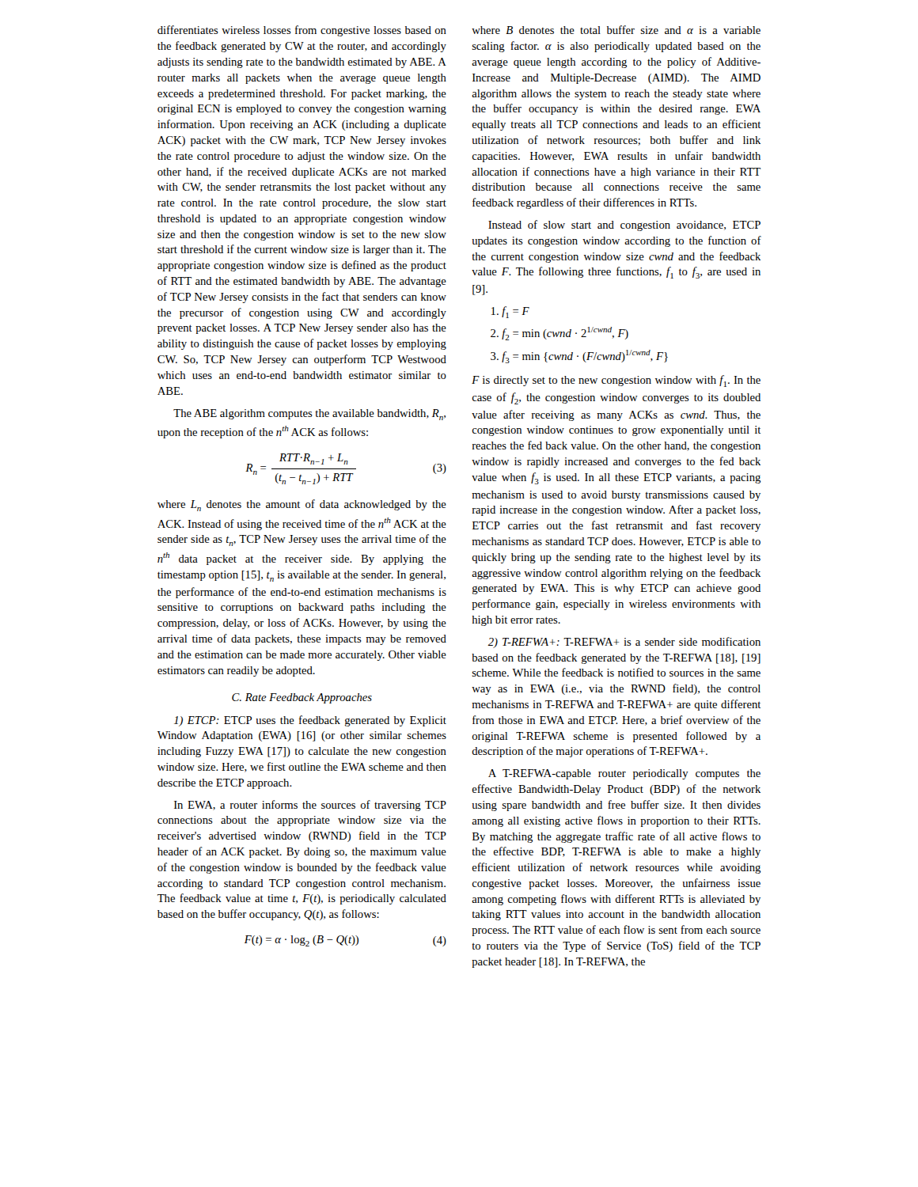differentiates wireless losses from congestive losses based on the feedback generated by CW at the router, and accordingly adjusts its sending rate to the bandwidth estimated by ABE. A router marks all packets when the average queue length exceeds a predetermined threshold. For packet marking, the original ECN is employed to convey the congestion warning information. Upon receiving an ACK (including a duplicate ACK) packet with the CW mark, TCP New Jersey invokes the rate control procedure to adjust the window size. On the other hand, if the received duplicate ACKs are not marked with CW, the sender retransmits the lost packet without any rate control. In the rate control procedure, the slow start threshold is updated to an appropriate congestion window size and then the congestion window is set to the new slow start threshold if the current window size is larger than it. The appropriate congestion window size is defined as the product of RTT and the estimated bandwidth by ABE. The advantage of TCP New Jersey consists in the fact that senders can know the precursor of congestion using CW and accordingly prevent packet losses. A TCP New Jersey sender also has the ability to distinguish the cause of packet losses by employing CW. So, TCP New Jersey can outperform TCP Westwood which uses an end-to-end bandwidth estimator similar to ABE.
The ABE algorithm computes the available bandwidth, Rn, upon the reception of the nth ACK as follows:
Rn = RTT·Rn−1 + Ln (tn − tn−1) + RTT (3)
where Ln denotes the amount of data acknowledged by the ACK. Instead of using the received time of the nth ACK at the sender side as tn, TCP New Jersey uses the arrival time of the nth data packet at the receiver side. By applying the timestamp option [15], tn is available at the sender. In general, the performance of the end-to-end estimation mechanisms is sensitive to corruptions on backward paths including the compression, delay, or loss of ACKs. However, by using the arrival time of data packets, these impacts may be removed and the estimation can be made more accurately. Other viable estimators can readily be adopted.
C. Rate Feedback Approaches
1) ETCP: ETCP uses the feedback generated by Explicit Window Adaptation (EWA) [16] (or other similar schemes including Fuzzy EWA [17]) to calculate the new congestion window size. Here, we first outline the EWA scheme and then describe the ETCP approach.
In EWA, a router informs the sources of traversing TCP connections about the appropriate window size via the receiver's advertised window (RWND) field in the TCP header of an ACK packet. By doing so, the maximum value of the congestion window is bounded by the feedback value according to standard TCP congestion control mechanism. The feedback value at time t, F(t), is periodically calculated based on the buffer occupancy, Q(t), as follows:
F(t) = α · log2 (B − Q(t)) (4)
where B denotes the total buffer size and α is a variable scaling factor. α is also periodically updated based on the average queue length according to the policy of Additive-Increase and Multiple-Decrease (AIMD). The AIMD algorithm allows the system to reach the steady state where the buffer occupancy is within the desired range. EWA equally treats all TCP connections and leads to an efficient utilization of network resources; both buffer and link capacities. However, EWA results in unfair bandwidth allocation if connections have a high variance in their RTT distribution because all connections receive the same feedback regardless of their differences in RTTs.
Instead of slow start and congestion avoidance, ETCP updates its congestion window according to the function of the current congestion window size cwnd and the feedback value F. The following three functions, f 1 to f 3, are used in [9].
f 1 = F
f 2 = min (cwnd · 21/cwnd, F)
f 3 = min {cwnd · (F/cwnd)1/cwnd, F}
F is directly set to the new congestion window with f 1. In the case of f 2, the congestion window converges to its doubled value after receiving as many ACKs as cwnd. Thus, the congestion window continues to grow exponentially until it reaches the fed back value. On the other hand, the congestion window is rapidly increased and converges to the fed back value when f 3 is used. In all these ETCP variants, a pacing mechanism is used to avoid bursty transmissions caused by rapid increase in the congestion window. After a packet loss, ETCP carries out the fast retransmit and fast recovery mechanisms as standard TCP does. However, ETCP is able to quickly bring up the sending rate to the highest level by its aggressive window control algorithm relying on the feedback generated by EWA. This is why ETCP can achieve good performance gain, especially in wireless environments with high bit error rates.
2) T-REFWA+: T-REFWA+ is a sender side modification based on the feedback generated by the T-REFWA [18], [19] scheme. While the feedback is notified to sources in the same way as in EWA (i.e., via the RWND field), the control mechanisms in T-REFWA and T-REFWA+ are quite different from those in EWA and ETCP. Here, a brief overview of the original T-REFWA scheme is presented followed by a description of the major operations of T-REFWA+.
A T-REFWA-capable router periodically computes the effective Bandwidth-Delay Product (BDP) of the network using spare bandwidth and free buffer size. It then divides among all existing active flows in proportion to their RTTs. By matching the aggregate traffic rate of all active flows to the effective BDP, T-REFWA is able to make a highly efficient utilization of network resources while avoiding congestive packet losses. Moreover, the unfairness issue among competing flows with different RTTs is alleviated by taking RTT values into account in the bandwidth allocation process. The RTT value of each flow is sent from each source to routers via the Type of Service (ToS) field of the TCP packet header [18]. In T-REFWA, the